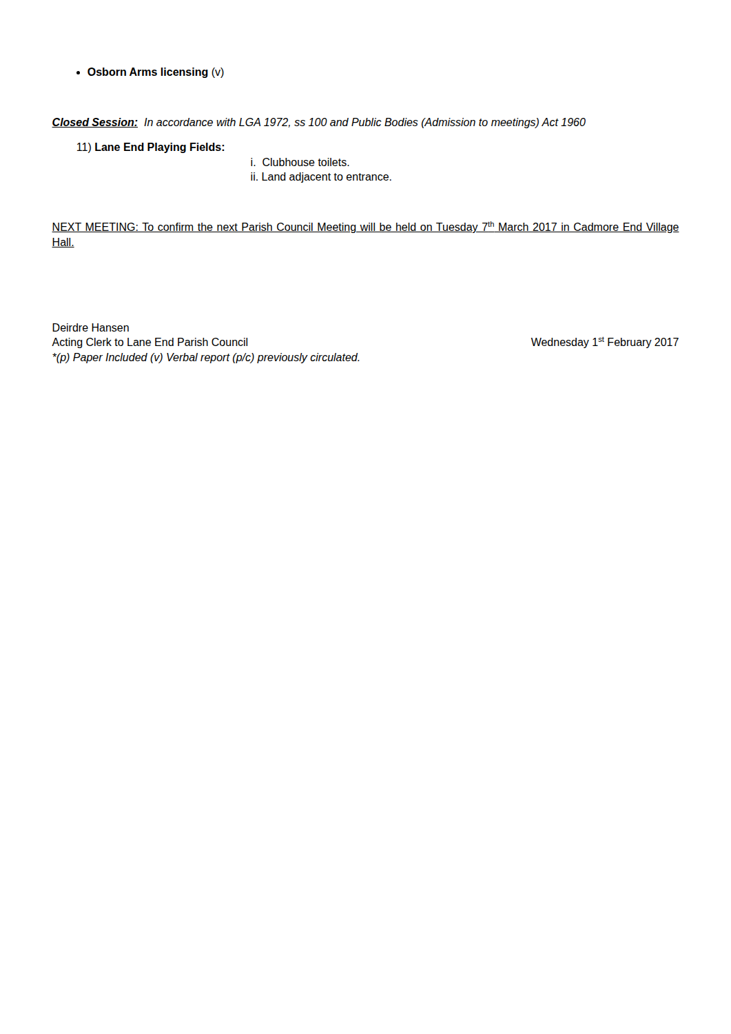Osborn Arms licensing (v)
Closed Session: In accordance with LGA 1972, ss 100 and Public Bodies (Admission to meetings) Act 1960
11) Lane End Playing Fields:
i. Clubhouse toilets.
ii. Land adjacent to entrance.
NEXT MEETING: To confirm the next Parish Council Meeting will be held on Tuesday 7th March 2017 in Cadmore End Village Hall.
Deirdre Hansen
Acting Clerk to Lane End Parish Council Wednesday 1st February 2017
*(p) Paper Included (v) Verbal report (p/c) previously circulated.